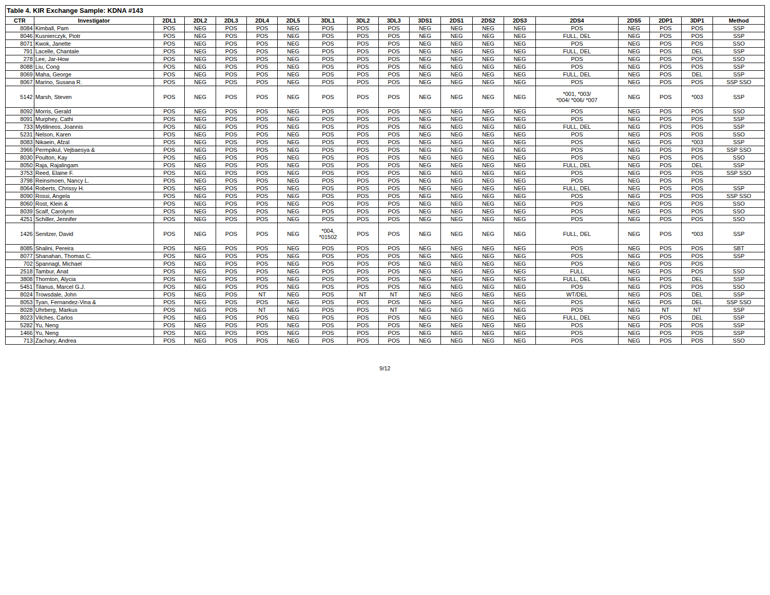Table 4. KIR Exchange Sample: KDNA #143
| CTR | Investigator | 2DL1 | 2DL2 | 2DL3 | 2DL4 | 2DL5 | 3DL1 | 3DL2 | 3DL3 | 3DS1 | 2DS1 | 2DS2 | 2DS3 | 2DS4 | 2DS5 | 2DP1 | 3DP1 | Method |
| --- | --- | --- | --- | --- | --- | --- | --- | --- | --- | --- | --- | --- | --- | --- | --- | --- | --- | --- |
| 8084 | Kimball, Pam | POS | NEG | POS | POS | NEG | POS | POS | POS | NEG | NEG | NEG | NEG | POS | NEG | POS | POS | SSP |
| 8046 | Kusnierczyk, Piotr | POS | NEG | POS | POS | NEG | POS | POS | POS | NEG | NEG | NEG | NEG | FULL, DEL | NEG | POS | POS | SSP |
| 8071 | Kwok, Janette | POS | NEG | POS | POS | NEG | POS | POS | POS | NEG | NEG | NEG | NEG | POS | NEG | POS | POS | SSO |
| 791 | Lacelle, Chantale | POS | NEG | POS | POS | NEG | POS | POS | POS | NEG | NEG | NEG | NEG | FULL, DEL | NEG | POS | DEL | SSP |
| 278 | Lee, Jar-How | POS | NEG | POS | POS | NEG | POS | POS | POS | NEG | NEG | NEG | NEG | POS | NEG | POS | POS | SSO |
| 8088 | Liu, Cong | POS | NEG | POS | POS | NEG | POS | POS | POS | NEG | NEG | NEG | NEG | POS | NEG | POS | POS | SSP |
| 8069 | Maha, George | POS | NEG | POS | POS | NEG | POS | POS | POS | NEG | NEG | NEG | NEG | FULL, DEL | NEG | POS | DEL | SSP |
| 8067 | Marino, Susana R. | POS | NEG | POS | POS | NEG | POS | POS | POS | NEG | NEG | NEG | NEG | POS | NEG | POS | POS | SSP SSO |
| 5142 | Marsh, Steven | POS | NEG | POS | POS | NEG | POS | POS | POS | NEG | NEG | NEG | NEG | *001, *003/ *004/ *006/ *007 | NEG | POS | *003 | SSP |
| 8092 | Morris, Gerald | POS | NEG | POS | POS | NEG | POS | POS | POS | NEG | NEG | NEG | NEG | POS | NEG | POS | POS | SSO |
| 8091 | Murphey, Cathi | POS | NEG | POS | POS | NEG | POS | POS | POS | NEG | NEG | NEG | NEG | POS | NEG | POS | POS | SSP |
| 733 | Mytilineos, Joannis | POS | NEG | POS | POS | NEG | POS | POS | POS | NEG | NEG | NEG | NEG | FULL, DEL | NEG | POS | POS | SSP |
| 5231 | Nelson, Karen | POS | NEG | POS | POS | NEG | POS | POS | POS | NEG | NEG | NEG | NEG | POS | NEG | POS | POS | SSO |
| 8083 | Nikaein, Afzal | POS | NEG | POS | POS | NEG | POS | POS | POS | NEG | NEG | NEG | NEG | POS | NEG | POS | *003 | SSP |
| 3966 | Permpikul, Vejbaesya & | POS | NEG | POS | POS | NEG | POS | POS | POS | NEG | NEG | NEG | NEG | POS | NEG | POS | POS | SSP SSO |
| 8030 | Poulton, Kay | POS | NEG | POS | POS | NEG | POS | POS | POS | NEG | NEG | NEG | NEG | POS | NEG | POS | POS | SSO |
| 8050 | Raja, Rajalingam | POS | NEG | POS | POS | NEG | POS | POS | POS | NEG | NEG | NEG | NEG | FULL, DEL | NEG | POS | DEL | SSP |
| 3753 | Reed, Elaine F. | POS | NEG | POS | POS | NEG | POS | POS | POS | NEG | NEG | NEG | NEG | POS | NEG | POS | POS | SSP SSO |
| 3798 | Reinsmoen, Nancy L. | POS | NEG | POS | POS | NEG | POS | POS | POS | NEG | NEG | NEG | NEG | POS | NEG | POS | POS | |
| 8064 | Roberts, Chrissy H. | POS | NEG | POS | POS | NEG | POS | POS | POS | NEG | NEG | NEG | NEG | FULL, DEL | NEG | POS | POS | SSP |
| 8090 | Rossi, Angela | POS | NEG | POS | POS | NEG | POS | POS | POS | NEG | NEG | NEG | NEG | POS | NEG | POS | POS | SSP SSO |
| 8060 | Rost, Klein & | POS | NEG | POS | POS | NEG | POS | POS | POS | NEG | NEG | NEG | NEG | POS | NEG | POS | POS | SSO |
| 8039 | Scalf, Carolynn | POS | NEG | POS | POS | NEG | POS | POS | POS | NEG | NEG | NEG | NEG | POS | NEG | POS | POS | SSO |
| 4251 | Schiller, Jennifer | POS | NEG | POS | POS | NEG | POS | POS | POS | NEG | NEG | NEG | NEG | POS | NEG | POS | POS | SSO |
| 1426 | Senitzer, David | POS | NEG | POS | POS | NEG | *004, *01502 | POS | POS | NEG | NEG | NEG | NEG | FULL, DEL | NEG | POS | *003 | SSP |
| 8085 | Shalini, Pereira | POS | NEG | POS | POS | NEG | POS | POS | POS | NEG | NEG | NEG | NEG | POS | NEG | POS | POS | SBT |
| 8077 | Shanahan, Thomas C. | POS | NEG | POS | POS | NEG | POS | POS | POS | NEG | NEG | NEG | NEG | POS | NEG | POS | POS | SSP |
| 702 | Spannagl, Michael | POS | NEG | POS | POS | NEG | POS | POS | POS | NEG | NEG | NEG | NEG | POS | NEG | POS | POS | |
| 2518 | Tambur, Anat | POS | NEG | POS | POS | NEG | POS | POS | POS | NEG | NEG | NEG | NEG | FULL | NEG | POS | POS | SSO |
| 3808 | Thornton, Alycia | POS | NEG | POS | POS | NEG | POS | POS | POS | NEG | NEG | NEG | NEG | FULL, DEL | NEG | POS | DEL | SSP |
| 5451 | Tilanus, Marcel G.J. | POS | NEG | POS | POS | NEG | POS | POS | POS | NEG | NEG | NEG | NEG | POS | NEG | POS | POS | SSO |
| 8024 | Trowsdale, John | POS | NEG | POS | NT | NEG | POS | NT | NT | NEG | NEG | NEG | NEG | WT/DEL | NEG | POS | DEL | SSP |
| 8053 | Tyan, Fernandez-Vina & | POS | NEG | POS | POS | NEG | POS | POS | POS | NEG | NEG | NEG | NEG | POS | NEG | POS | DEL | SSP SSO |
| 8028 | Uhrberg, Markus | POS | NEG | POS | NT | NEG | POS | POS | NT | NEG | NEG | NEG | NEG | POS | NEG | NT | NT | SSP |
| 8023 | Vilches, Carlos | POS | NEG | POS | POS | NEG | POS | POS | POS | NEG | NEG | NEG | NEG | FULL, DEL | NEG | POS | DEL | SSP |
| 5282 | Yu, Neng | POS | NEG | POS | POS | NEG | POS | POS | POS | NEG | NEG | NEG | NEG | POS | NEG | POS | POS | SSP |
| 1466 | Yu, Neng | POS | NEG | POS | POS | NEG | POS | POS | POS | NEG | NEG | NEG | NEG | POS | NEG | POS | POS | SSP |
| 713 | Zachary, Andrea | POS | NEG | POS | POS | NEG | POS | POS | POS | NEG | NEG | NEG | NEG | POS | NEG | POS | POS | SSO |
9/12